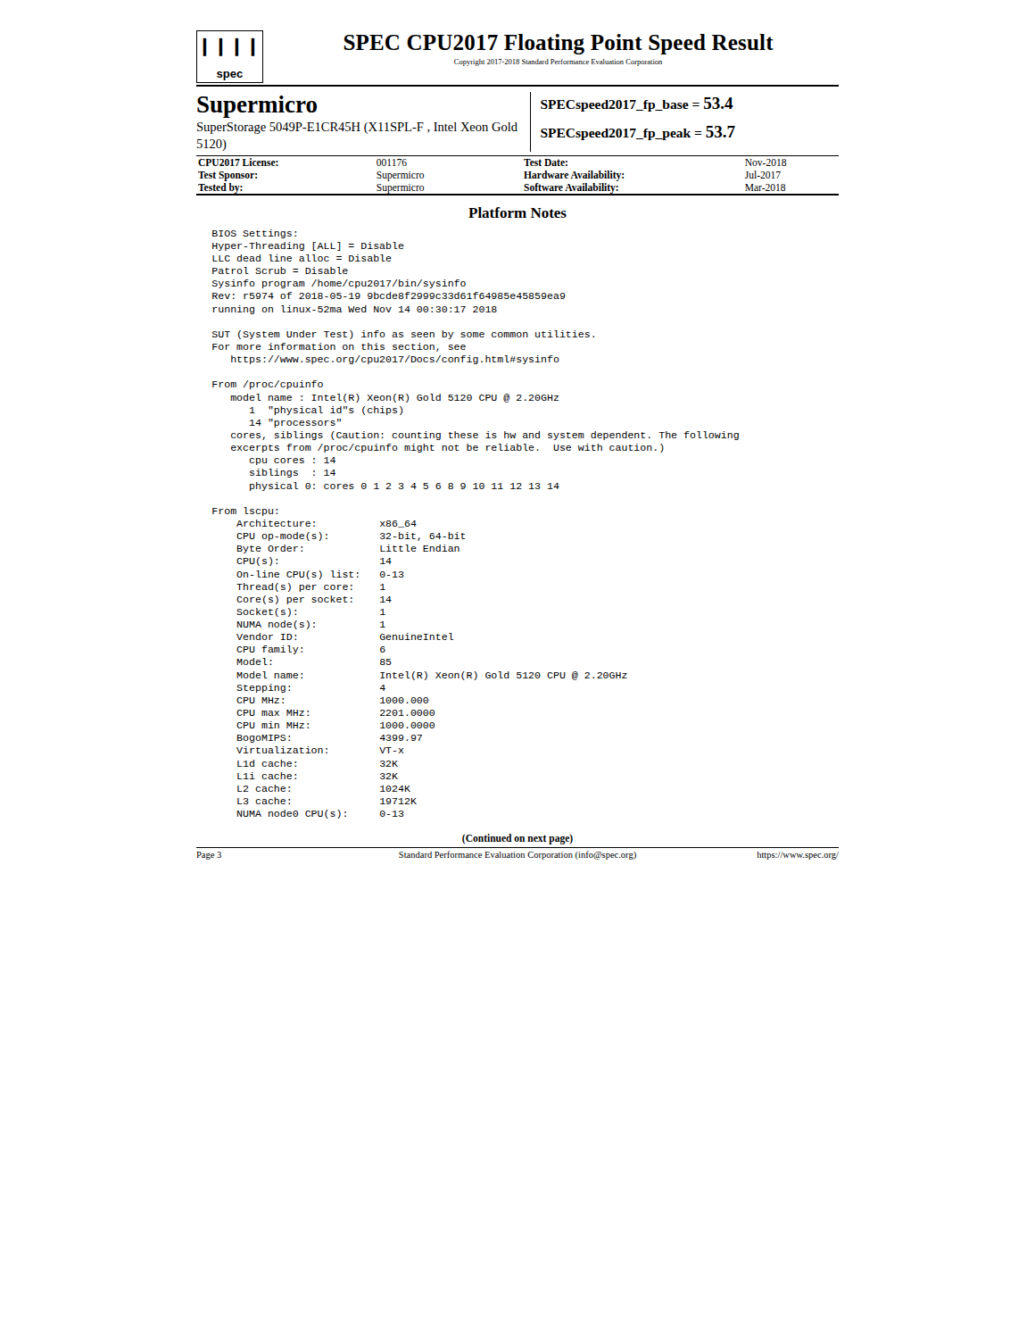❙❙❙❙
spec
SPEC CPU2017 Floating Point Speed Result
Copyright 2017-2018 Standard Performance Evaluation Corporation
Supermicro
SuperStorage 5049P-E1CR45H (X11SPL-F , Intel Xeon Gold 5120)
SPECspeed2017_fp_base = 53.4
SPECspeed2017_fp_peak = 53.7
| CPU2017 License: | 001176 | | Test Date: | Nov-2018 |
| Test Sponsor: | Supermicro | | Hardware Availability: | Jul-2017 |
| Tested by: | Supermicro | | Software Availability: | Mar-2018 |
Platform Notes
BIOS Settings:
Hyper-Threading [ALL] = Disable
LLC dead line alloc = Disable
Patrol Scrub = Disable
Sysinfo program /home/cpu2017/bin/sysinfo
Rev: r5974 of 2018-05-19 9bcde8f2999c33d61f64985e45859ea9
running on linux-52ma Wed Nov 14 00:30:17 2018

SUT (System Under Test) info as seen by some common utilities.
For more information on this section, see
   https://www.spec.org/cpu2017/Docs/config.html#sysinfo

From /proc/cpuinfo
   model name : Intel(R) Xeon(R) Gold 5120 CPU @ 2.20GHz
      1  "physical id"s (chips)
      14 "processors"
   cores, siblings (Caution: counting these is hw and system dependent. The following
   excerpts from /proc/cpuinfo might not be reliable.  Use with caution.)
      cpu cores : 14
      siblings  : 14
      physical 0: cores 0 1 2 3 4 5 6 8 9 10 11 12 13 14

From lscpu:
    Architecture:          x86_64
    CPU op-mode(s):        32-bit, 64-bit
    Byte Order:            Little Endian
    CPU(s):                14
    On-line CPU(s) list:   0-13
    Thread(s) per core:    1
    Core(s) per socket:    14
    Socket(s):             1
    NUMA node(s):          1
    Vendor ID:             GenuineIntel
    CPU family:            6
    Model:                 85
    Model name:            Intel(R) Xeon(R) Gold 5120 CPU @ 2.20GHz
    Stepping:              4
    CPU MHz:               1000.000
    CPU max MHz:           2201.0000
    CPU min MHz:           1000.0000
    BogoMIPS:              4399.97
    Virtualization:        VT-x
    L1d cache:             32K
    L1i cache:             32K
    L2 cache:              1024K
    L3 cache:              19712K
    NUMA node0 CPU(s):     0-13
(Continued on next page)
Page 3
Standard Performance Evaluation Corporation (info@spec.org)
https://www.spec.org/